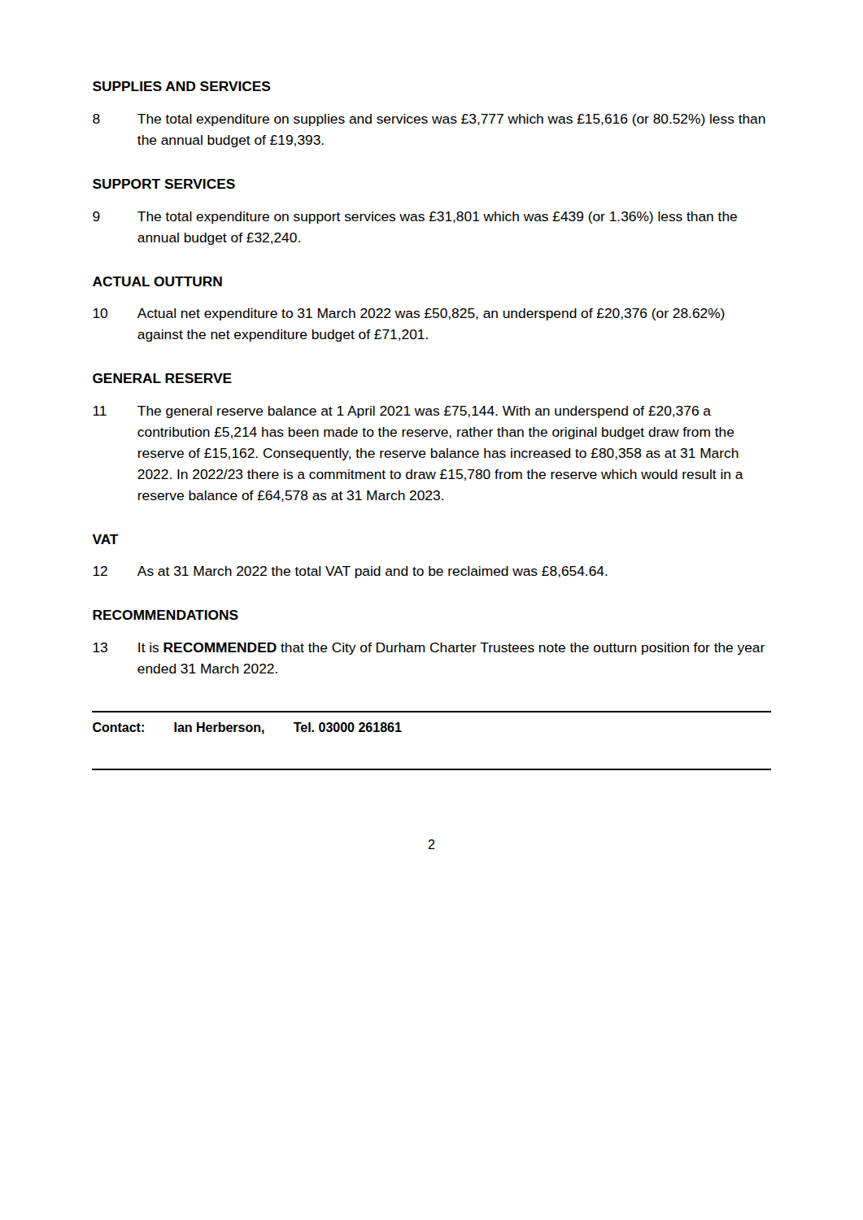Supplies and Services
8
The total expenditure on supplies and services was £3,777 which was £15,616 (or 80.52%) less than the annual budget of £19,393.
Support Services
9
The total expenditure on support services was £31,801 which was £439 (or 1.36%) less than the annual budget of £32,240.
Actual Outturn
10
Actual net expenditure to 31 March 2022 was £50,825, an underspend of £20,376 (or 28.62%) against the net expenditure budget of £71,201.
General Reserve
11
The general reserve balance at 1 April 2021 was £75,144. With an underspend of £20,376 a contribution £5,214 has been made to the reserve, rather than the original budget draw from the reserve of £15,162. Consequently, the reserve balance has increased to £80,358 as at 31 March 2022. In 2022/23 there is a commitment to draw £15,780 from the reserve which would result in a reserve balance of £64,578 as at 31 March 2023.
VAT
12
As at 31 March 2022 the total VAT paid and to be reclaimed was £8,654.64.
Recommendations
13
It is RECOMMENDED that the City of Durham Charter Trustees note the outturn position for the year ended 31 March 2022.
Contact: Ian Herberson, Tel. 03000 261861
2